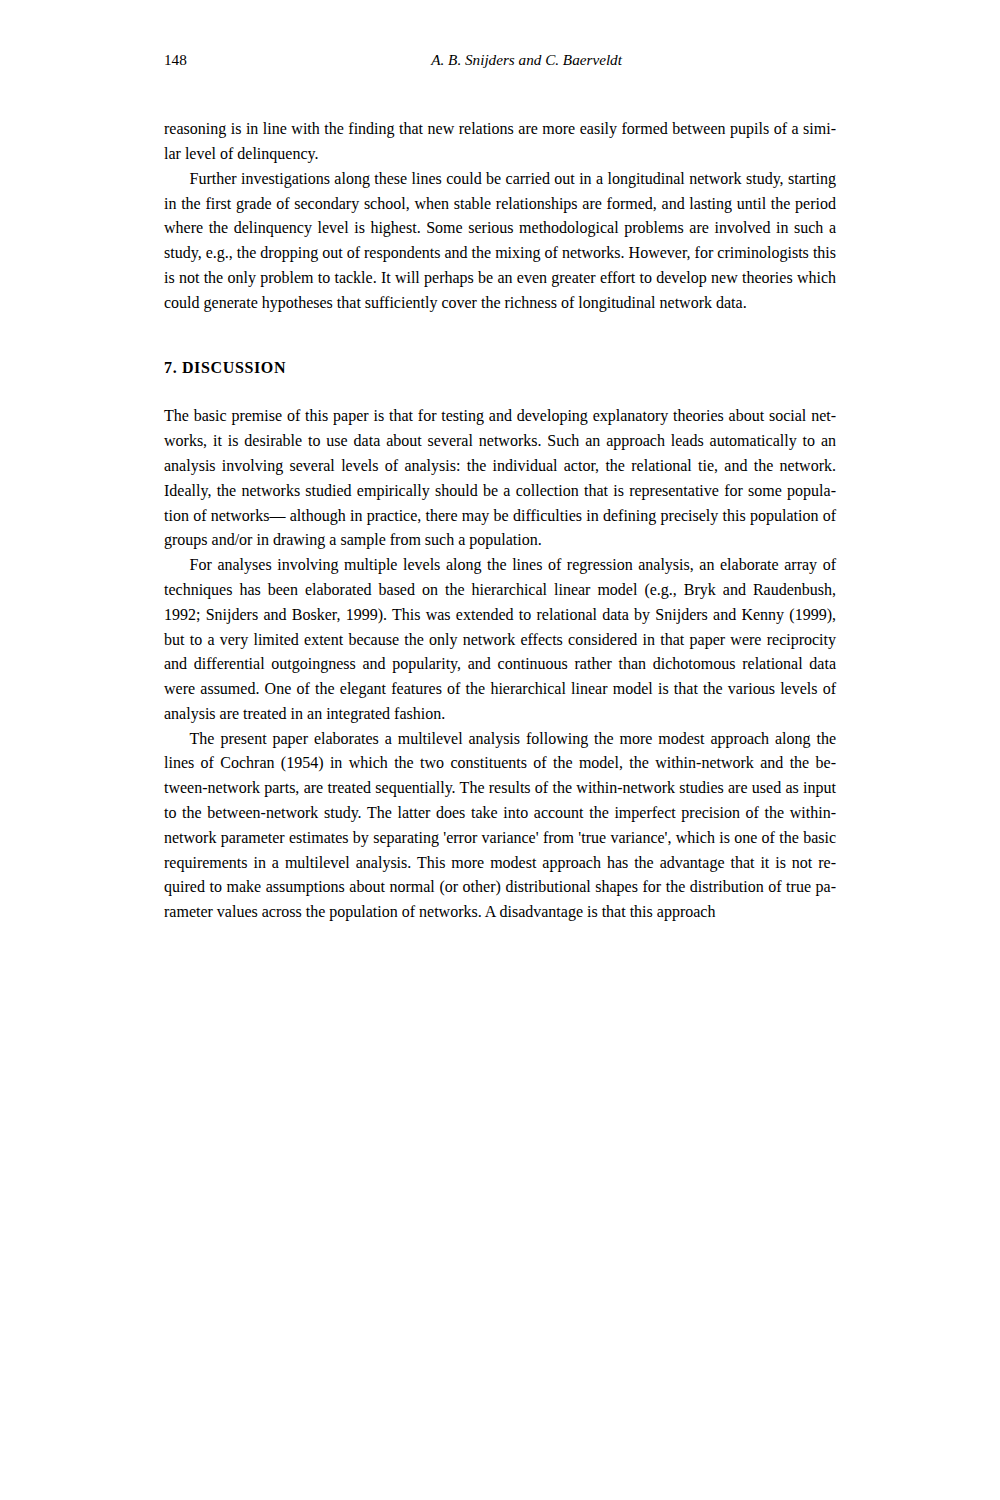148 A. B. Snijders and C. Baerveldt
reasoning is in line with the finding that new relations are more easily formed between pupils of a similar level of delinquency.
Further investigations along these lines could be carried out in a longitudinal network study, starting in the first grade of secondary school, when stable relationships are formed, and lasting until the period where the delinquency level is highest. Some serious methodological problems are involved in such a study, e.g., the dropping out of respondents and the mixing of networks. However, for criminologists this is not the only problem to tackle. It will perhaps be an even greater effort to develop new theories which could generate hypotheses that sufficiently cover the richness of longitudinal network data.
7. DISCUSSION
The basic premise of this paper is that for testing and developing explanatory theories about social networks, it is desirable to use data about several networks. Such an approach leads automatically to an analysis involving several levels of analysis: the individual actor, the relational tie, and the network. Ideally, the networks studied empirically should be a collection that is representative for some population of networks— although in practice, there may be difficulties in defining precisely this population of groups and/or in drawing a sample from such a population.
For analyses involving multiple levels along the lines of regression analysis, an elaborate array of techniques has been elaborated based on the hierarchical linear model (e.g., Bryk and Raudenbush, 1992; Snijders and Bosker, 1999). This was extended to relational data by Snijders and Kenny (1999), but to a very limited extent because the only network effects considered in that paper were reciprocity and differential outgoingness and popularity, and continuous rather than dichotomous relational data were assumed. One of the elegant features of the hierarchical linear model is that the various levels of analysis are treated in an integrated fashion.
The present paper elaborates a multilevel analysis following the more modest approach along the lines of Cochran (1954) in which the two constituents of the model, the within-network and the between-network parts, are treated sequentially. The results of the within-network studies are used as input to the between-network study. The latter does take into account the imperfect precision of the within-network parameter estimates by separating 'error variance' from 'true variance', which is one of the basic requirements in a multilevel analysis. This more modest approach has the advantage that it is not required to make assumptions about normal (or other) distributional shapes for the distribution of true parameter values across the population of networks. A disadvantage is that this approach